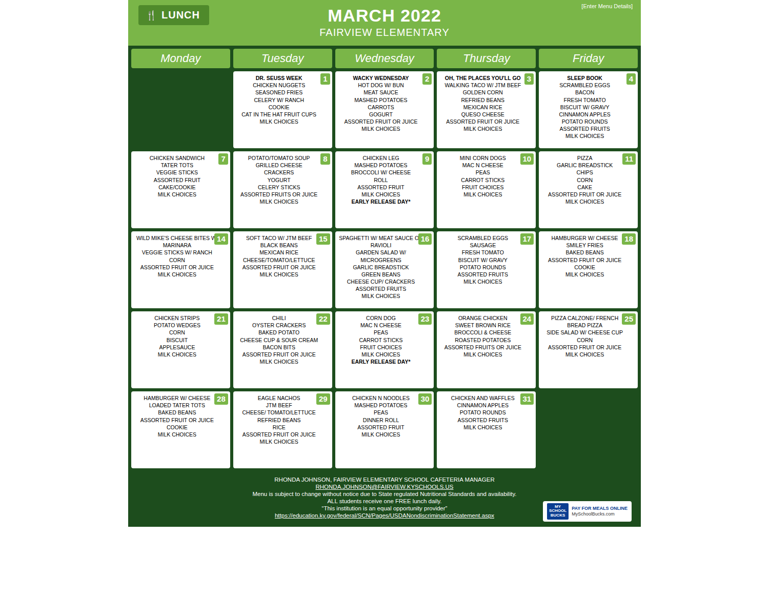[Enter Menu Details]
🍴LUNCH
MARCH 2022
FAIRVIEW ELEMENTARY
| Monday | Tuesday | Wednesday | Thursday | Friday |
| --- | --- | --- | --- | --- |
| | 1 Dr. Seuss Week Chicken Nuggets Seasoned Fries Celery w/ Ranch Cookie Cat in the Hat Fruit Cups Milk Choices | 2 Wacky Wednesday Hot Dog w/ Bun Meat Sauce Mashed Potatoes Carrots Gogurt Assorted Fruit or Juice Milk Choices | 3 Oh, the Places You'll Go Walking Taco w/ JTM Beef Golden Corn Refried Beans Mexican Rice Queso Cheese Assorted Fruit or Juice Milk Choices | 4 Sleep Book Scrambled Eggs Bacon Fresh Tomato Biscuit w/ Gravy Cinnamon Apples Potato Rounds Assorted Fruits Milk Choices |
| 7 Chicken Sandwich Tater Tots Veggie Sticks Assorted Fruit Cake/Cookie Milk Choices | 8 Potato/Tomato Soup Grilled Cheese Crackers Yogurt Celery Sticks Assorted Fruits or Juice Milk Choices | 9 Chicken Leg Mashed Potatoes Broccoli w/ Cheese Roll Assorted Fruit Milk Choices Early Release Day* | 10 Mini Corn Dogs Mac N Cheese Peas Carrot Sticks Fruit Choices Milk Choices | 11 Pizza Garlic Breadstick Chips Corn Cake Assorted Fruit or Juice Milk Choices |
| 14 Wild Mike's Cheese Bites w/ Marinara Veggie Sticks w/ Ranch Corn Assorted Fruit or Juice Milk Choices | 15 Soft Taco w/ JTM Beef Black Beans Mexican Rice Cheese/Tomato/Lettuce Assorted Fruit or Juice Milk Choices | 16 Spaghetti w/ Meat Sauce or Ravioli Garden Salad w/ Microgreens Garlic Breadstick Green Beans Cheese Cup/ Crackers Assorted Fruits Milk Choices | 17 Scrambled Eggs Sausage Fresh Tomato Biscuit w/ Gravy Potato Rounds Assorted Fruits Milk Choices | 18 Hamburger w/ Cheese Smiley Fries Baked Beans Assorted Fruit or Juice Cookie Milk Choices |
| 21 Chicken Strips Potato Wedges Corn Biscuit Applesauce Milk Choices | 22 Chili Oyster Crackers Baked Potato Cheese Cup & Sour Cream Bacon Bits Assorted Fruit or Juice Milk Choices | 23 Corn Dog Mac N Cheese Peas Carrot Sticks Fruit Choices Milk Choices Early Release Day* | 24 Orange Chicken Sweet Brown Rice Broccoli & Cheese Roasted Potatoes Assorted Fruits or Juice Milk Choices | 25 Pizza Calzone/ French Bread Pizza Side Salad w/ Cheese Cup Corn Assorted Fruit or Juice Milk Choices |
| 28 Hamburger w/ Cheese Loaded Tater Tots Baked Beans Assorted Fruit or Juice Cookie Milk Choices | 29 Eagle Nachos JTM Beef Cheese/ Tomato/Lettuce Refried Beans Rice Assorted Fruit or Juice Milk Choices | 30 Chicken N Noodles Mashed Potatoes Peas Dinner Roll Assorted Fruit Milk Choices | 31 Chicken and Waffles Cinnamon Apples Potato Rounds Assorted Fruits Milk Choices | |
RHONDA JOHNSON, FAIRVIEW ELEMENTARY SCHOOL CAFETERIA MANAGER
RHONDA.JOHNSON@FAIRVIEW.KYSCHOOLS.US
Menu is subject to change without notice due to State regulated Nutritional Standards and availability.
ALL students receive one FREE lunch daily.
“This institution is an equal opportunity provider”
https://education.ky.gov/federal/SCN/Pages/USDANondiscriminationStatement.aspx
MY
SCHOOL
BUCKS
PAY FOR MEALS ONLINEMySchoolBucks.com